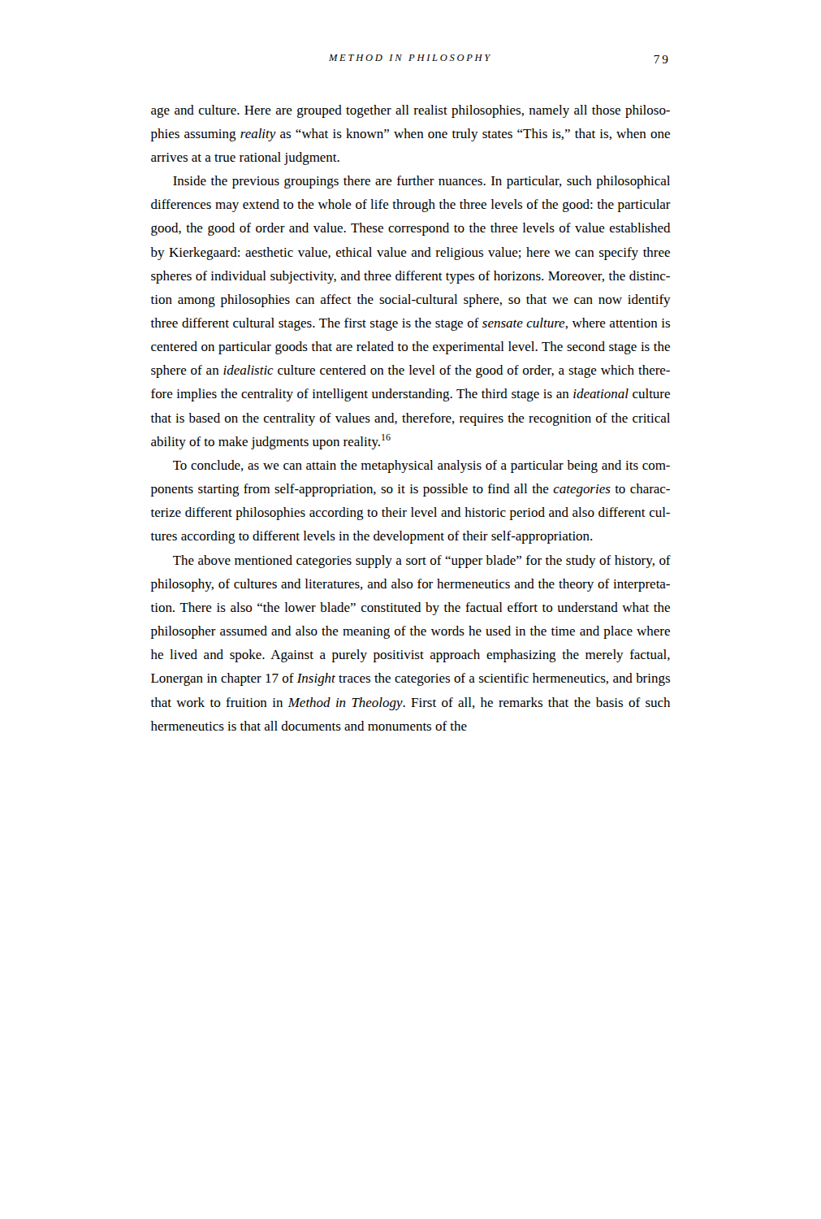Method in Philosophy 79
age and culture. Here are grouped together all realist philosophies, namely all those philosophies assuming reality as “what is known” when one truly states “This is,” that is, when one arrives at a true rational judgment.
Inside the previous groupings there are further nuances. In particular, such philosophical differences may extend to the whole of life through the three levels of the good: the particular good, the good of order and value. These correspond to the three levels of value established by Kierkegaard: aesthetic value, ethical value and religious value; here we can specify three spheres of individual subjectivity, and three different types of horizons. Moreover, the distinction among philosophies can affect the social-cultural sphere, so that we can now identify three different cultural stages. The first stage is the stage of sensate culture, where attention is centered on particular goods that are related to the experimental level. The second stage is the sphere of an idealistic culture centered on the level of the good of order, a stage which therefore implies the centrality of intelligent understanding. The third stage is an ideational culture that is based on the centrality of values and, therefore, requires the recognition of the critical ability of to make judgments upon reality.16
To conclude, as we can attain the metaphysical analysis of a particular being and its components starting from self-appropriation, so it is possible to find all the categories to characterize different philosophies according to their level and historic period and also different cultures according to different levels in the development of their self-appropriation.
The above mentioned categories supply a sort of “upper blade” for the study of history, of philosophy, of cultures and literatures, and also for hermeneutics and the theory of interpretation. There is also “the lower blade” constituted by the factual effort to understand what the philosopher assumed and also the meaning of the words he used in the time and place where he lived and spoke. Against a purely positivist approach emphasizing the merely factual, Lonergan in chapter 17 of Insight traces the categories of a scientific hermeneutics, and brings that work to fruition in Method in Theology. First of all, he remarks that the basis of such hermeneutics is that all documents and monuments of the